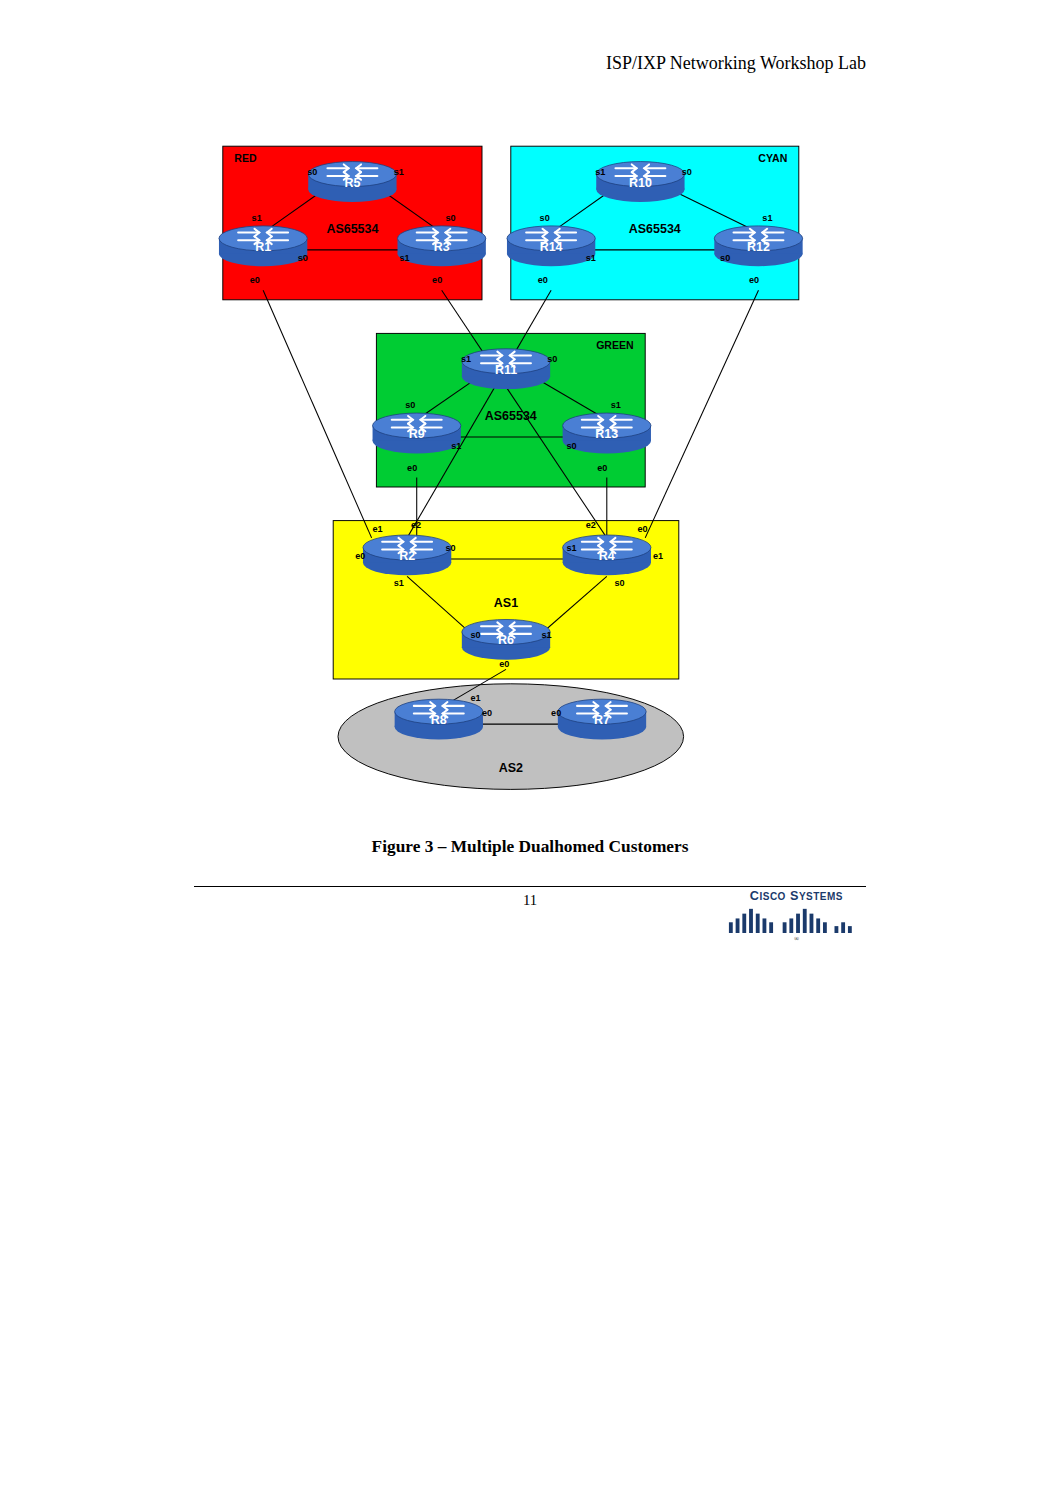ISP/IXP Networking Workshop Lab
RED AS65534 CYAN AS65534 GREEN AS65534 AS1 AS2 R5 R1 R3 R10 R14 R12 R11 R9 R13 R2 R4 R6 R8 R7 s0 s1 s1 s0 s0 s1 e0 e0 s1 s0 s0 s1 s1 s0 e0 e0 s1 s0 s0 s1 s1 s0 e0 e0 e1 e2 e2 e0 e0 e1 s0 s1 s1 s0 s0 s1 e0 e1 e0 e0
Figure 3 – Multiple Dualhomed Customers
11
CISCO SYSTEMS
®